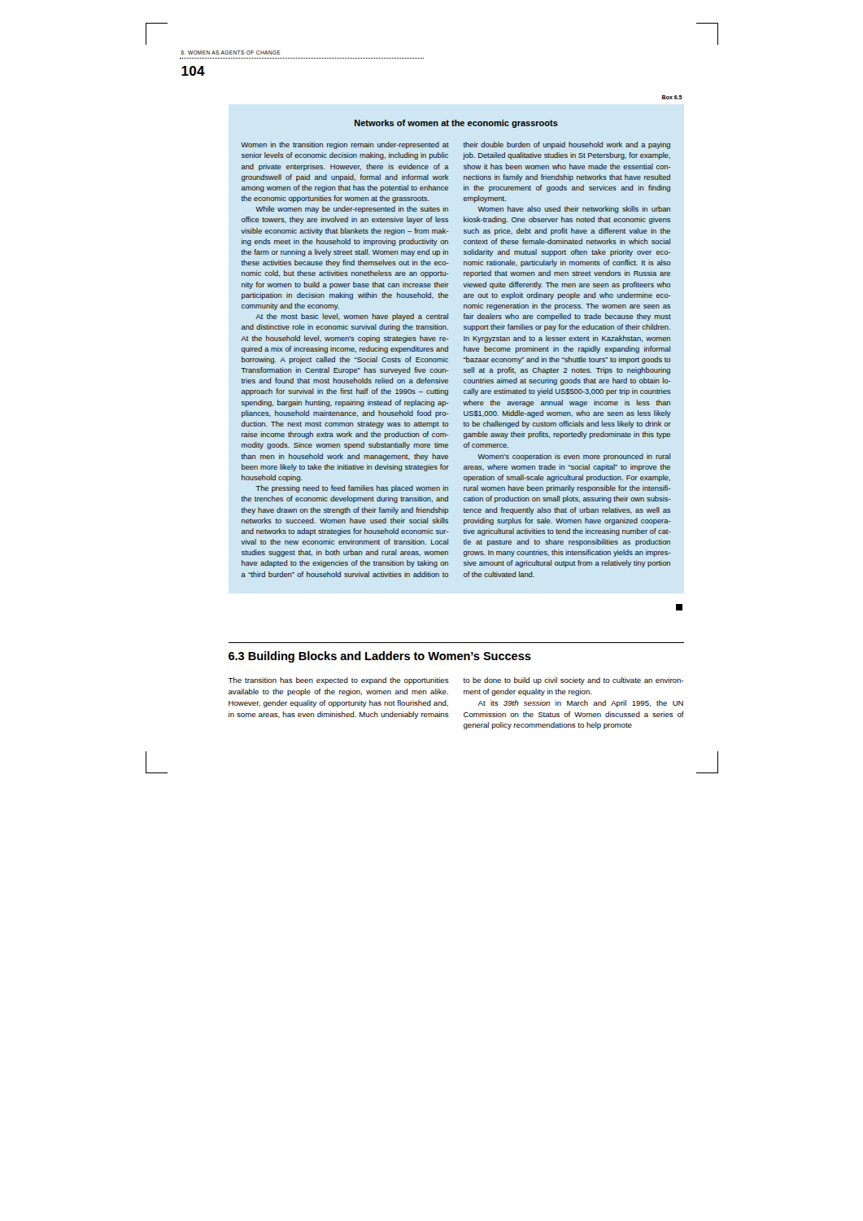6. Women as agents of change
104
Box 6.5
Networks of women at the economic grassroots
Women in the transition region remain under-represented at senior levels of economic decision making, including in public and private enterprises. However, there is evidence of a groundswell of paid and unpaid, formal and informal work among women of the region that has the potential to enhance the economic opportunities for women at the grassroots.
While women may be under-represented in the suites in office towers, they are involved in an extensive layer of less visible economic activity that blankets the region – from making ends meet in the household to improving productivity on the farm or running a lively street stall. Women may end up in these activities because they find themselves out in the economic cold, but these activities nonetheless are an opportunity for women to build a power base that can increase their participation in decision making within the household, the community and the economy.
At the most basic level, women have played a central and distinctive role in economic survival during the transition. At the household level, women's coping strategies have required a mix of increasing income, reducing expenditures and borrowing. A project called the “Social Costs of Economic Transformation in Central Europe” has surveyed five countries and found that most households relied on a defensive approach for survival in the first half of the 1990s – cutting spending, bargain hunting, repairing instead of replacing appliances, household maintenance, and household food production. The next most common strategy was to attempt to raise income through extra work and the production of commodity goods. Since women spend substantially more time than men in household work and management, they have been more likely to take the initiative in devising strategies for household coping.
The pressing need to feed families has placed women in the trenches of economic development during transition, and they have drawn on the strength of their family and friendship networks to succeed. Women have used their social skills and networks to adapt strategies for household economic survival to the new economic environment of transition. Local studies suggest that, in both urban and rural areas, women have adapted to the exigencies of the transition by taking on a “third burden” of household survival activities in addition to their double burden of unpaid household work and a paying job. Detailed qualitative studies in St Petersburg, for example, show it has been women who have made the essential connections in family and friendship networks that have resulted in the procurement of goods and services and in finding employment.
Women have also used their networking skills in urban kiosk-trading. One observer has noted that economic givens such as price, debt and profit have a different value in the context of these female-dominated networks in which social solidarity and mutual support often take priority over economic rationale, particularly in moments of conflict. It is also reported that women and men street vendors in Russia are viewed quite differently. The men are seen as profiteers who are out to exploit ordinary people and who undermine economic regeneration in the process. The women are seen as fair dealers who are compelled to trade because they must support their families or pay for the education of their children. In Kyrgyzstan and to a lesser extent in Kazakhstan, women have become prominent in the rapidly expanding informal “bazaar economy” and in the “shuttle tours” to import goods to sell at a profit, as Chapter 2 notes. Trips to neighbouring countries aimed at securing goods that are hard to obtain locally are estimated to yield US$500-3,000 per trip in countries where the average annual wage income is less than US$1,000. Middle-aged women, who are seen as less likely to be challenged by custom officials and less likely to drink or gamble away their profits, reportedly predominate in this type of commerce.
Women's cooperation is even more pronounced in rural areas, where women trade in “social capital” to improve the operation of small-scale agricultural production. For example, rural women have been primarily responsible for the intensification of production on small plots, assuring their own subsistence and frequently also that of urban relatives, as well as providing surplus for sale. Women have organized cooperative agricultural activities to tend the increasing number of cattle at pasture and to share responsibilities as production grows. In many countries, this intensification yields an impressive amount of agricultural output from a relatively tiny portion of the cultivated land.
6.3 Building Blocks and Ladders to Women’s Success
The transition has been expected to expand the opportunities available to the people of the region, women and men alike. However, gender equality of opportunity has not flourished and, in some areas, has even diminished. Much undeniably remains to be done to build up civil society and to cultivate an environment of gender equality in the region.
At its 39th session in March and April 1995, the UN Commission on the Status of Women discussed a series of general policy recommendations to help promote